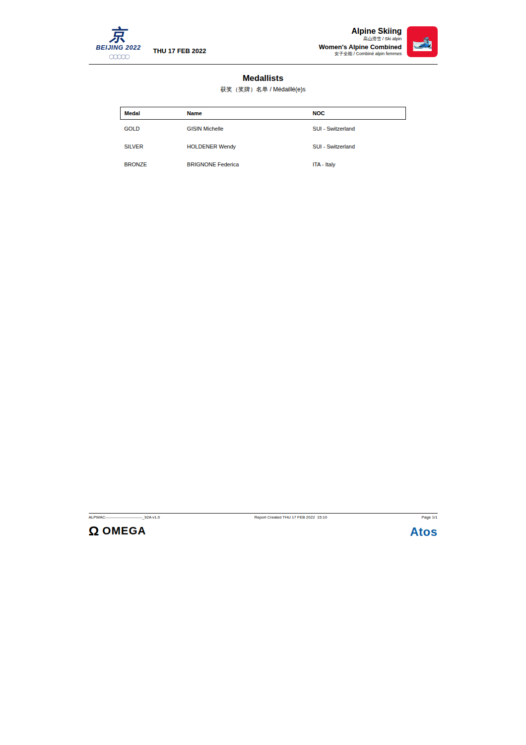京
BEIJING 2022
◌◌◌◌◌
THU 17 FEB 2022
Alpine Skiing
高山滑雪 / Ski alpin
Women's Alpine Combined
女子全能 / Combiné alpin femmes
Medallists
获奖（奖牌）名单 / Médaillé(e)s
| Medal | Name | NOC |
| --- | --- | --- |
| GOLD | GISIN Michelle | SUI - Switzerland |
| SILVER | HOLDENER Wendy | SUI - Switzerland |
| BRONZE | BRIGNONE Federica | ITA - Italy |
ALPWAC----------------------------_92A v1.0
Report Created THU 17 FEB 2022 15:10
Page 1/1
ΩOMEGA
Atos